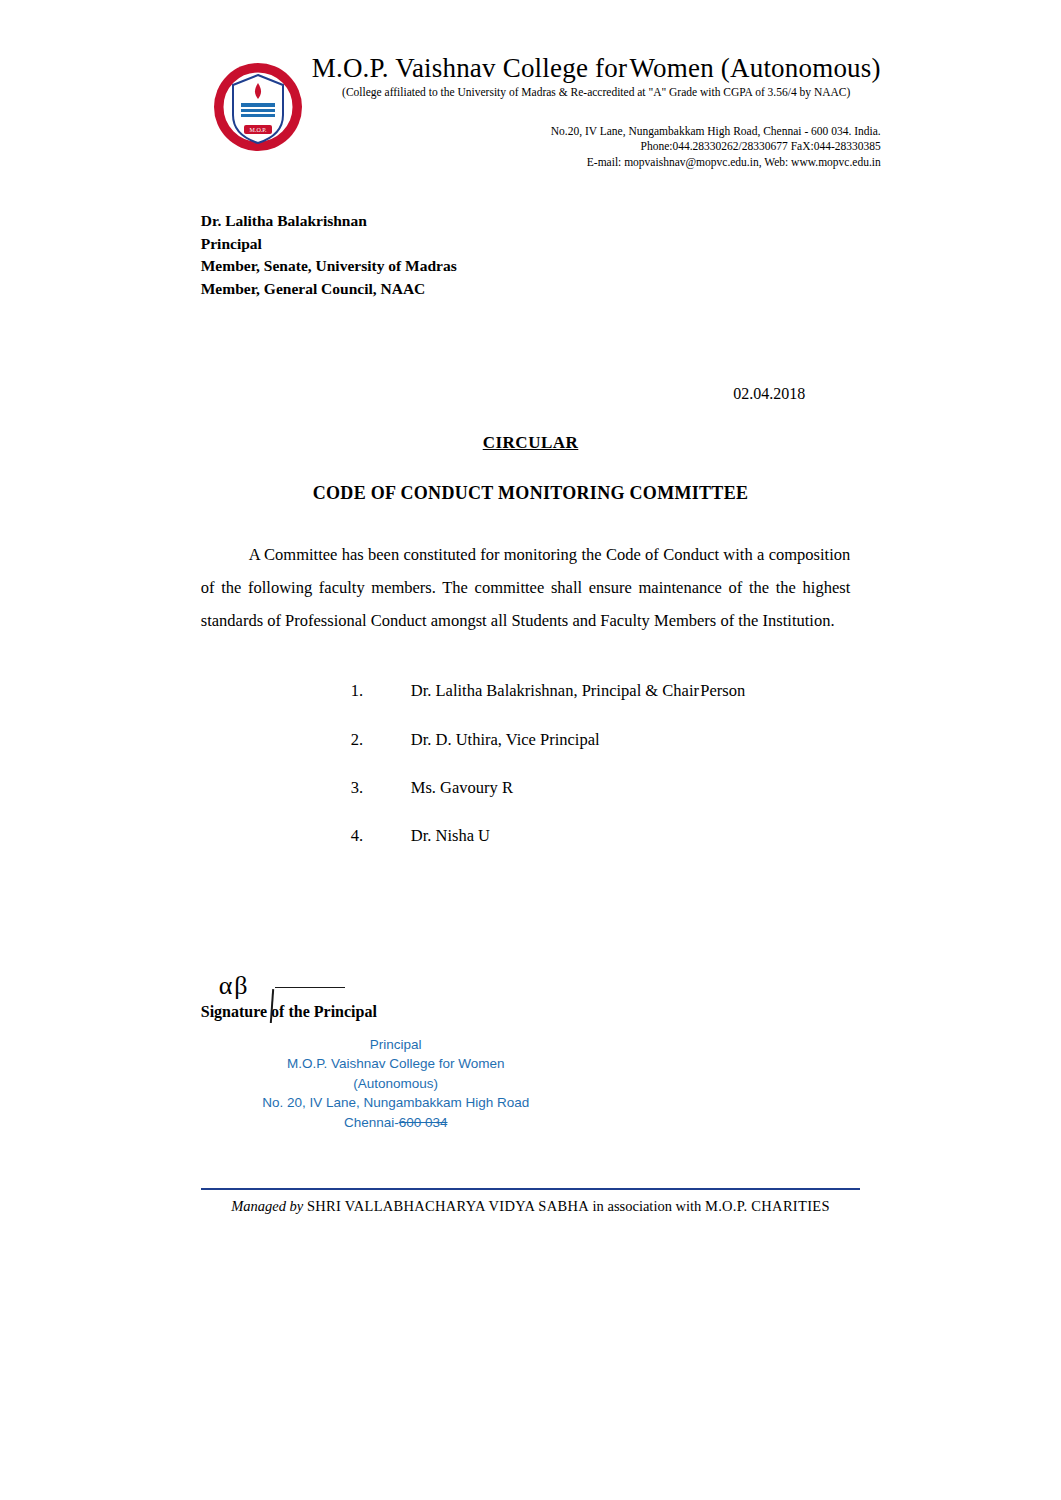M.O.P.
M.O.P. Vaishnav College for Women (Autonomous)
(College affiliated to the University of Madras & Re-accredited at "A" Grade with CGPA of 3.56/4 by NAAC)
No.20, IV Lane, Nungambakkam High Road, Chennai - 600 034. India.
Phone:044.28330262/28330677 FaX:044-28330385
E-mail: mopvaishnav@mopvc.edu.in, Web: www.mopvc.edu.in
Dr. Lalitha Balakrishnan
Principal
Member, Senate, University of Madras
Member, General Council, NAAC
02.04.2018
CIRCULAR
CODE OF CONDUCT MONITORING COMMITTEE
A Committee has been constituted for monitoring the Code of Conduct with a composition of the following faculty members. The committee shall ensure maintenance of the the highest standards of Professional Conduct amongst all Students and Faculty Members of the Institution.
| 1. | Dr. Lalitha Balakrishnan, Principal & Chair Person |
| 2. | Dr. D. Uthira, Vice Principal |
| 3. | Ms. Gavoury R |
| 4. | Dr. Nisha U |
αβ   
Signature of the Principal
Principal
M.O.P. Vaishnav College for Women
(Autonomous)
No. 20, IV Lane, Nungambakkam High Road
Chennai-600 034
Managed by SHRI VALLABHACHARYA VIDYA SABHA in association with M.O.P. CHARITIES